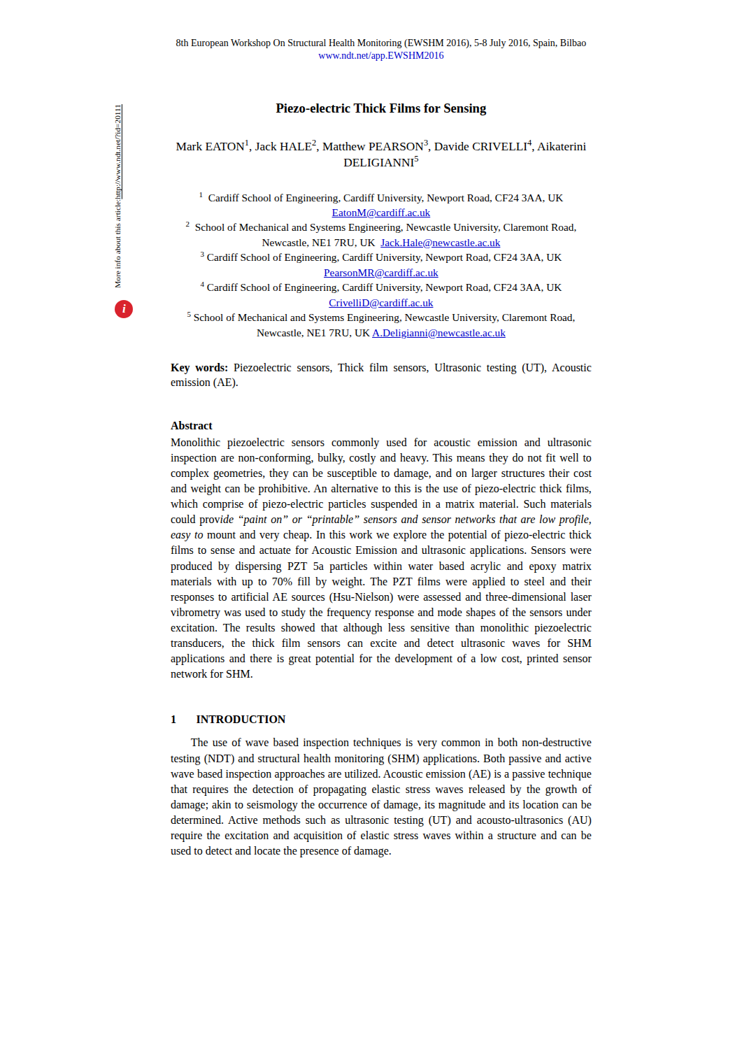More info about this article:http://www.ndt.net/?id=20111
i
8th European Workshop On Structural Health Monitoring (EWSHM 2016), 5-8 July 2016, Spain, Bilbao
www.ndt.net/app.EWSHM2016
Piezo-electric Thick Films for Sensing
Mark EATON1, Jack HALE2, Matthew PEARSON3, Davide CRIVELLI4, Aikaterini DELIGIANNI5
1 Cardiff School of Engineering, Cardiff University, Newport Road, CF24 3AA, UK
EatonM@cardiff.ac.uk
2 School of Mechanical and Systems Engineering, Newcastle University, Claremont Road, Newcastle, NE1 7RU, UK Jack.Hale@newcastle.ac.uk
3 Cardiff School of Engineering, Cardiff University, Newport Road, CF24 3AA, UK
PearsonMR@cardiff.ac.uk
4 Cardiff School of Engineering, Cardiff University, Newport Road, CF24 3AA, UK
CrivelliD@cardiff.ac.uk
5 School of Mechanical and Systems Engineering, Newcastle University, Claremont Road, Newcastle, NE1 7RU, UK A.Deligianni@newcastle.ac.uk
Key words: Piezoelectric sensors, Thick film sensors, Ultrasonic testing (UT), Acoustic emission (AE).
Abstract
Monolithic piezoelectric sensors commonly used for acoustic emission and ultrasonic inspection are non-conforming, bulky, costly and heavy. This means they do not fit well to complex geometries, they can be susceptible to damage, and on larger structures their cost and weight can be prohibitive. An alternative to this is the use of piezo-electric thick films, which comprise of piezo-electric particles suspended in a matrix material. Such materials could provide “paint on” or “printable” sensors and sensor networks that are low profile, easy to mount and very cheap. In this work we explore the potential of piezo-electric thick films to sense and actuate for Acoustic Emission and ultrasonic applications. Sensors were produced by dispersing PZT 5a particles within water based acrylic and epoxy matrix materials with up to 70% fill by weight. The PZT films were applied to steel and their responses to artificial AE sources (Hsu-Nielson) were assessed and three-dimensional laser vibrometry was used to study the frequency response and mode shapes of the sensors under excitation. The results showed that although less sensitive than monolithic piezoelectric transducers, the thick film sensors can excite and detect ultrasonic waves for SHM applications and there is great potential for the development of a low cost, printed sensor network for SHM.
1 INTRODUCTION
The use of wave based inspection techniques is very common in both non-destructive testing (NDT) and structural health monitoring (SHM) applications. Both passive and active wave based inspection approaches are utilized. Acoustic emission (AE) is a passive technique that requires the detection of propagating elastic stress waves released by the growth of damage; akin to seismology the occurrence of damage, its magnitude and its location can be determined. Active methods such as ultrasonic testing (UT) and acousto-ultrasonics (AU) require the excitation and acquisition of elastic stress waves within a structure and can be used to detect and locate the presence of damage.